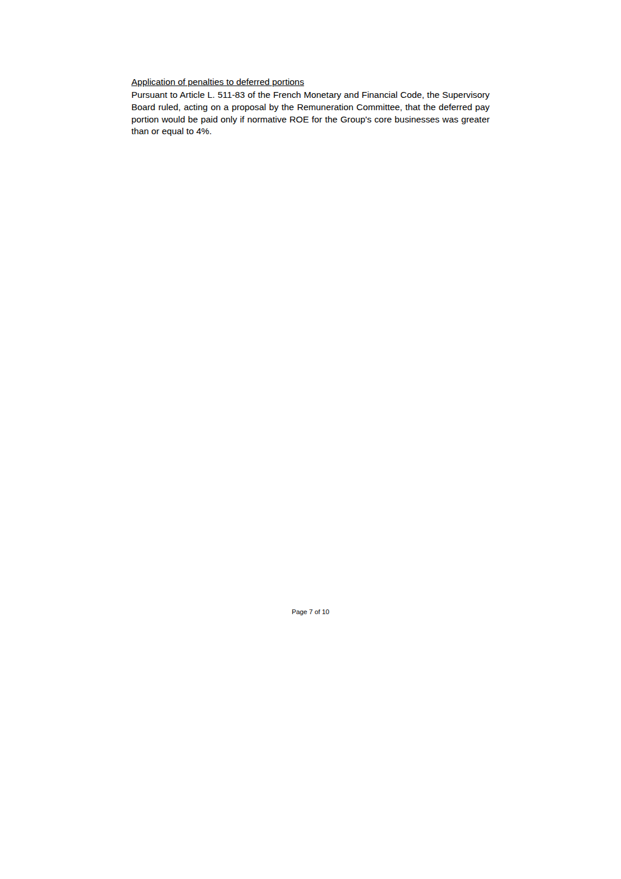Application of penalties to deferred portions
Pursuant to Article L. 511-83 of the French Monetary and Financial Code, the Supervisory Board ruled, acting on a proposal by the Remuneration Committee, that the deferred pay portion would be paid only if normative ROE for the Group's core businesses was greater than or equal to 4%.
Page 7 of 10